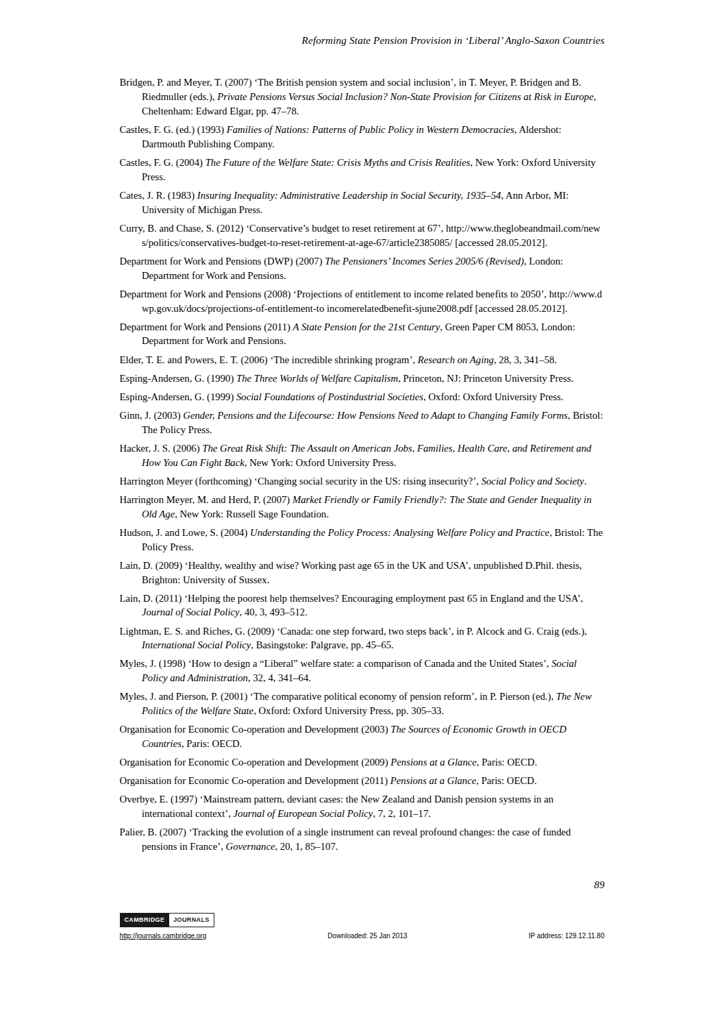Reforming State Pension Provision in ‘Liberal’ Anglo-Saxon Countries
Bridgen, P. and Meyer, T. (2007) ‘The British pension system and social inclusion’, in T. Meyer, P. Bridgen and B. Riedmuller (eds.), Private Pensions Versus Social Inclusion? Non-State Provision for Citizens at Risk in Europe, Cheltenham: Edward Elgar, pp. 47–78.
Castles, F. G. (ed.) (1993) Families of Nations: Patterns of Public Policy in Western Democracies, Aldershot: Dartmouth Publishing Company.
Castles, F. G. (2004) The Future of the Welfare State: Crisis Myths and Crisis Realities, New York: Oxford University Press.
Cates, J. R. (1983) Insuring Inequality: Administrative Leadership in Social Security, 1935–54, Ann Arbor, MI: University of Michigan Press.
Curry, B. and Chase, S. (2012) ‘Conservative’s budget to reset retirement at 67’, http://www.theglobeandmail.com/news/politics/conservatives-budget-to-reset-retirement-at-age-67/article2385085/ [accessed 28.05.2012].
Department for Work and Pensions (DWP) (2007) The Pensioners’ Incomes Series 2005/6 (Revised), London: Department for Work and Pensions.
Department for Work and Pensions (2008) ‘Projections of entitlement to income related benefits to 2050’, http://www.dwp.gov.uk/docs/projections-of-entitlement-to incomerelatedbenefit-sjune2008.pdf [accessed 28.05.2012].
Department for Work and Pensions (2011) A State Pension for the 21st Century, Green Paper CM 8053, London: Department for Work and Pensions.
Elder, T. E. and Powers, E. T. (2006) ‘The incredible shrinking program’, Research on Aging, 28, 3, 341–58.
Esping-Andersen, G. (1990) The Three Worlds of Welfare Capitalism, Princeton, NJ: Princeton University Press.
Esping-Andersen, G. (1999) Social Foundations of Postindustrial Societies, Oxford: Oxford University Press.
Ginn, J. (2003) Gender, Pensions and the Lifecourse: How Pensions Need to Adapt to Changing Family Forms, Bristol: The Policy Press.
Hacker, J. S. (2006) The Great Risk Shift: The Assault on American Jobs, Families, Health Care, and Retirement and How You Can Fight Back, New York: Oxford University Press.
Harrington Meyer (forthcoming) ‘Changing social security in the US: rising insecurity?’, Social Policy and Society.
Harrington Meyer, M. and Herd, P. (2007) Market Friendly or Family Friendly?: The State and Gender Inequality in Old Age, New York: Russell Sage Foundation.
Hudson, J. and Lowe, S. (2004) Understanding the Policy Process: Analysing Welfare Policy and Practice, Bristol: The Policy Press.
Lain, D. (2009) ‘Healthy, wealthy and wise? Working past age 65 in the UK and USA’, unpublished D.Phil. thesis, Brighton: University of Sussex.
Lain, D. (2011) ‘Helping the poorest help themselves? Encouraging employment past 65 in England and the USA’, Journal of Social Policy, 40, 3, 493–512.
Lightman, E. S. and Riches, G. (2009) ‘Canada: one step forward, two steps back’, in P. Alcock and G. Craig (eds.), International Social Policy, Basingstoke: Palgrave, pp. 45–65.
Myles, J. (1998) ‘How to design a “Liberal” welfare state: a comparison of Canada and the United States’, Social Policy and Administration, 32, 4, 341–64.
Myles, J. and Pierson, P. (2001) ‘The comparative political economy of pension reform’, in P. Pierson (ed.), The New Politics of the Welfare State, Oxford: Oxford University Press, pp. 305–33.
Organisation for Economic Co-operation and Development (2003) The Sources of Economic Growth in OECD Countries, Paris: OECD.
Organisation for Economic Co-operation and Development (2009) Pensions at a Glance, Paris: OECD.
Organisation for Economic Co-operation and Development (2011) Pensions at a Glance, Paris: OECD.
Overbye, E. (1997) ‘Mainstream pattern, deviant cases: the New Zealand and Danish pension systems in an international context’, Journal of European Social Policy, 7, 2, 101–17.
Palier, B. (2007) ‘Tracking the evolution of a single instrument can reveal profound changes: the case of funded pensions in France’, Governance, 20, 1, 85–107.
89
CAMBRIDGE JOURNALS
http://journals.cambridge.org Downloaded: 25 Jan 2013 IP address: 129.12.11.80